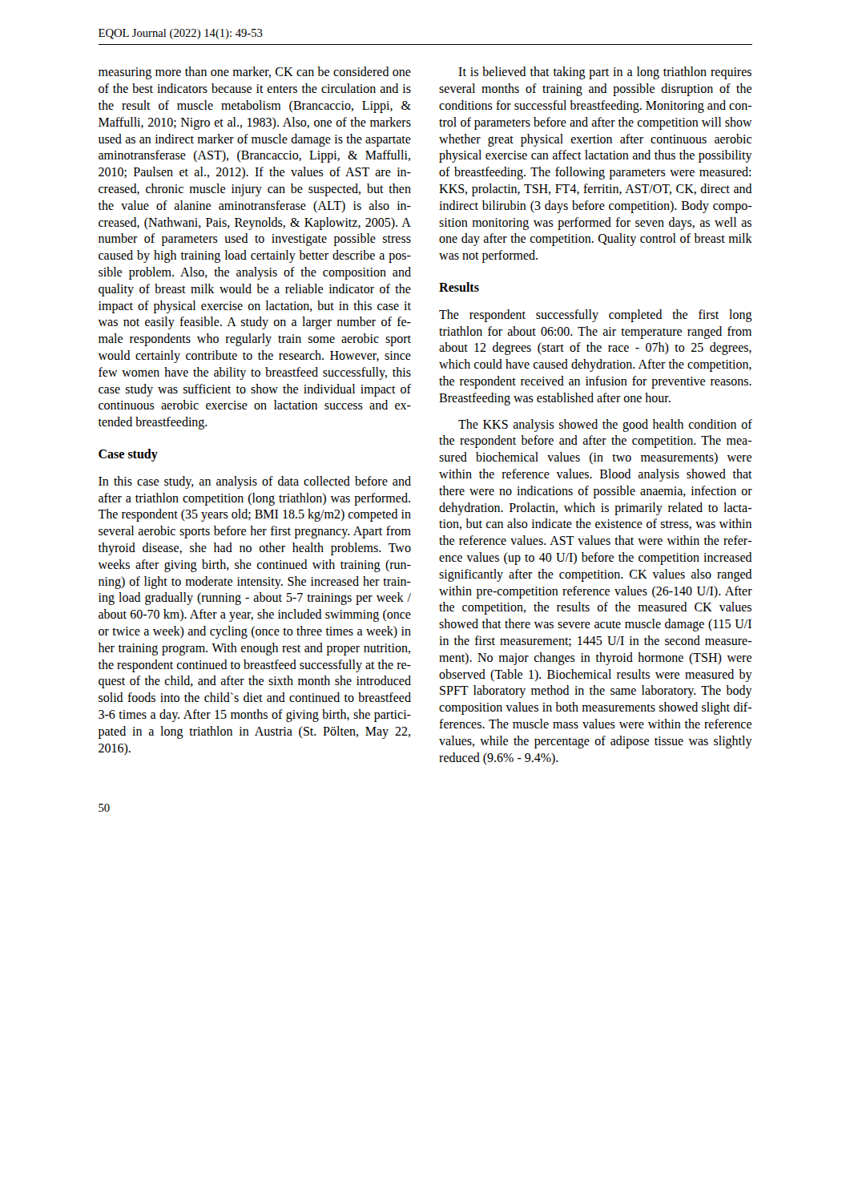EQOL Journal (2022) 14(1): 49-53
measuring more than one marker, CK can be considered one of the best indicators because it enters the circulation and is the result of muscle metabolism (Brancaccio, Lippi, & Maffulli, 2010; Nigro et al., 1983). Also, one of the markers used as an indirect marker of muscle damage is the aspartate aminotransferase (AST), (Brancaccio, Lippi, & Maffulli, 2010; Paulsen et al., 2012). If the values of AST are increased, chronic muscle injury can be suspected, but then the value of alanine aminotransferase (ALT) is also increased, (Nathwani, Pais, Reynolds, & Kaplowitz, 2005). A number of parameters used to investigate possible stress caused by high training load certainly better describe a possible problem. Also, the analysis of the composition and quality of breast milk would be a reliable indicator of the impact of physical exercise on lactation, but in this case it was not easily feasible. A study on a larger number of female respondents who regularly train some aerobic sport would certainly contribute to the research. However, since few women have the ability to breastfeed successfully, this case study was sufficient to show the individual impact of continuous aerobic exercise on lactation success and extended breastfeeding.
Case study
In this case study, an analysis of data collected before and after a triathlon competition (long triathlon) was performed. The respondent (35 years old; BMI 18.5 kg/m2) competed in several aerobic sports before her first pregnancy. Apart from thyroid disease, she had no other health problems. Two weeks after giving birth, she continued with training (running) of light to moderate intensity. She increased her training load gradually (running - about 5-7 trainings per week / about 60-70 km). After a year, she included swimming (once or twice a week) and cycling (once to three times a week) in her training program. With enough rest and proper nutrition, the respondent continued to breastfeed successfully at the request of the child, and after the sixth month she introduced solid foods into the child`s diet and continued to breastfeed 3-6 times a day. After 15 months of giving birth, she participated in a long triathlon in Austria (St. Pölten, May 22, 2016).
It is believed that taking part in a long triathlon requires several months of training and possible disruption of the conditions for successful breastfeeding. Monitoring and control of parameters before and after the competition will show whether great physical exertion after continuous aerobic physical exercise can affect lactation and thus the possibility of breastfeeding. The following parameters were measured: KKS, prolactin, TSH, FT4, ferritin, AST/OT, CK, direct and indirect bilirubin (3 days before competition). Body composition monitoring was performed for seven days, as well as one day after the competition. Quality control of breast milk was not performed.
Results
The respondent successfully completed the first long triathlon for about 06:00. The air temperature ranged from about 12 degrees (start of the race - 07h) to 25 degrees, which could have caused dehydration. After the competition, the respondent received an infusion for preventive reasons. Breastfeeding was established after one hour.
The KKS analysis showed the good health condition of the respondent before and after the competition. The measured biochemical values (in two measurements) were within the reference values. Blood analysis showed that there were no indications of possible anaemia, infection or dehydration. Prolactin, which is primarily related to lactation, but can also indicate the existence of stress, was within the reference values. AST values that were within the reference values (up to 40 U/I) before the competition increased significantly after the competition. CK values also ranged within pre-competition reference values (26-140 U/I). After the competition, the results of the measured CK values showed that there was severe acute muscle damage (115 U/I in the first measurement; 1445 U/I in the second measurement). No major changes in thyroid hormone (TSH) were observed (Table 1). Biochemical results were measured by SPFT laboratory method in the same laboratory. The body composition values in both measurements showed slight differences. The muscle mass values were within the reference values, while the percentage of adipose tissue was slightly reduced (9.6% - 9.4%).
50